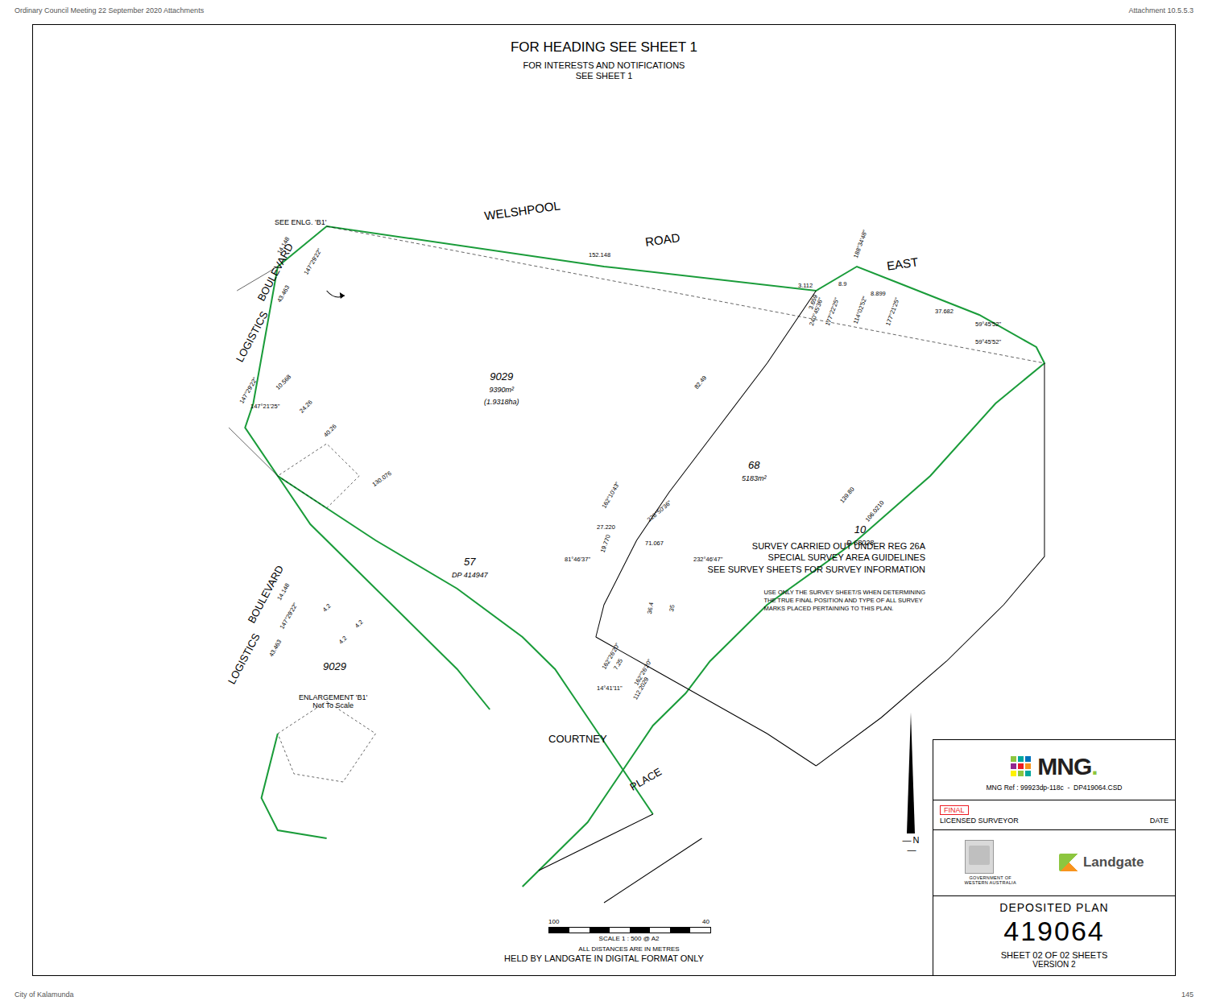Ordinary Council Meeting 22 September 2020 Attachments Attachment 10.5.5.3
FOR HEADING SEE SHEET 1
FOR INTERESTS AND NOTIFICATIONS
SEE SHEET 1
WELSHPOOL
ROAD
EAST
BOULEVARD
LOGISTICS
BOULEVARD
LOGISTICS
COURTNEY
PLACE
9029
9390m²
(1.9318ha)
68
5183m²
10
D 68028
57
DP 414947
9029
SEE ENLG. 'B1'
ENLARGEMENT 'B1'
Not To Scale
152.148
37.682
59°45'52"
59°45'52"
8.899
8.9
3.112
3.659
177°22'25"
240°45'36"
114°02'52"
177°21'25"
188°34'48"
14.148
147°29'22"
43.463
147°29'22"
147°21'25"
10.568
24.26
40.26
130.076
82.49
139.80
106.0210
162°10'43"
27.220
228°50'36"
71.067
232°46'47"
81°46'37"
19.770
36.4
35
162°26'20"
7.25
162°26'20"
14°41'11"
112.2029
14.148
147°29'22"
43.463
4.2
4.2
4.2
SURVEY CARRIED OUT UNDER REG 26A
SPECIAL SURVEY AREA GUIDELINES
SEE SURVEY SHEETS FOR SURVEY INFORMATION
USE ONLY THE SURVEY SHEET/S WHEN DETERMINING
THE TRUE FINAL POSITION AND TYPE OF ALL SURVEY
MARKS PLACED PERTAINING TO THIS PLAN.
HELD BY LANDGATE IN DIGITAL FORMAT ONLY
N
10040
SCALE 1 : 500 @ A2
ALL DISTANCES ARE IN METRES
MNG.
MNG Ref : 99923dp-118c - DP419064.CSD
FINAL
LICENSED SURVEYOR DATE
GOVERNMENT OF
WESTERN AUSTRALIA
Landgate
DEPOSITED PLAN
419064
SHEET 02 OF 02 SHEETS
VERSION 2
City of Kalamunda 145